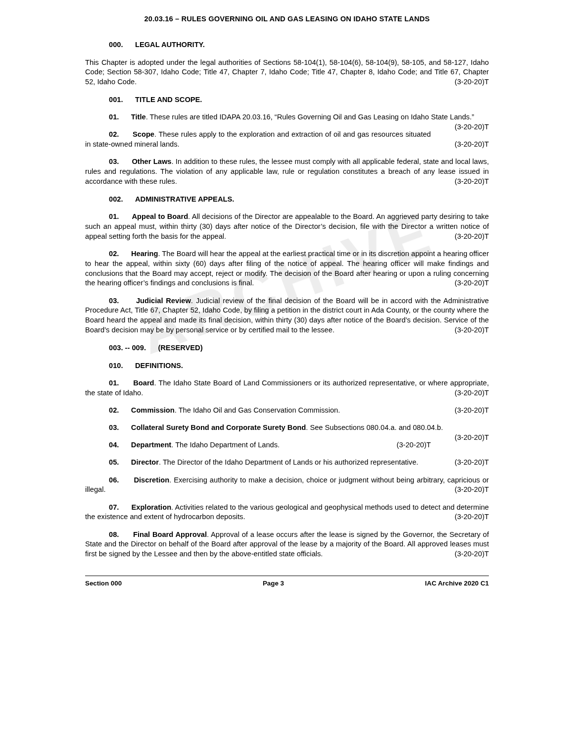ARCHIVE
20.03.16 – RULES GOVERNING OIL AND GAS LEASING ON IDAHO STATE LANDS
000. LEGAL AUTHORITY.
This Chapter is adopted under the legal authorities of Sections 58-104(1), 58-104(6), 58-104(9), 58-105, and 58-127, Idaho Code; Section 58-307, Idaho Code; Title 47, Chapter 7, Idaho Code; Title 47, Chapter 8, Idaho Code; and Title 67, Chapter 52, Idaho Code.(3-20-20)T
001. TITLE AND SCOPE.
01. Title. These rules are titled IDAPA 20.03.16, “Rules Governing Oil and Gas Leasing on Idaho State Lands.”(3-20-20)T
02. Scope. These rules apply to the exploration and extraction of oil and gas resources situated in state-owned mineral lands.(3-20-20)T
03. Other Laws. In addition to these rules, the lessee must comply with all applicable federal, state and local laws, rules and regulations. The violation of any applicable law, rule or regulation constitutes a breach of any lease issued in accordance with these rules.(3-20-20)T
002. ADMINISTRATIVE APPEALS.
01. Appeal to Board. All decisions of the Director are appealable to the Board. An aggrieved party desiring to take such an appeal must, within thirty (30) days after notice of the Director’s decision, file with the Director a written notice of appeal setting forth the basis for the appeal.(3-20-20)T
02. Hearing. The Board will hear the appeal at the earliest practical time or in its discretion appoint a hearing officer to hear the appeal, within sixty (60) days after filing of the notice of appeal. The hearing officer will make findings and conclusions that the Board may accept, reject or modify. The decision of the Board after hearing or upon a ruling concerning the hearing officer’s findings and conclusions is final.(3-20-20)T
03. Judicial Review. Judicial review of the final decision of the Board will be in accord with the Administrative Procedure Act, Title 67, Chapter 52, Idaho Code, by filing a petition in the district court in Ada County, or the county where the Board heard the appeal and made its final decision, within thirty (30) days after notice of the Board’s decision. Service of the Board’s decision may be by personal service or by certified mail to the lessee.(3-20-20)T
003. -- 009. (RESERVED)
010. DEFINITIONS.
01. Board. The Idaho State Board of Land Commissioners or its authorized representative, or where appropriate, the state of Idaho.(3-20-20)T
02. Commission. The Idaho Oil and Gas Conservation Commission.(3-20-20)T
03. Collateral Surety Bond and Corporate Surety Bond. See Subsections 080.04.a. and 080.04.b.(3-20-20)T
04. Department. The Idaho Department of Lands.(3-20-20)T
05. Director. The Director of the Idaho Department of Lands or his authorized representative.(3-20-20)T
06. Discretion. Exercising authority to make a decision, choice or judgment without being arbitrary, capricious or illegal.(3-20-20)T
07. Exploration. Activities related to the various geological and geophysical methods used to detect and determine the existence and extent of hydrocarbon deposits.(3-20-20)T
08. Final Board Approval. Approval of a lease occurs after the lease is signed by the Governor, the Secretary of State and the Director on behalf of the Board after approval of the lease by a majority of the Board. All approved leases must first be signed by the Lessee and then by the above-entitled state officials.(3-20-20)T
Section 000 Page 3 IAC Archive 2020 C1